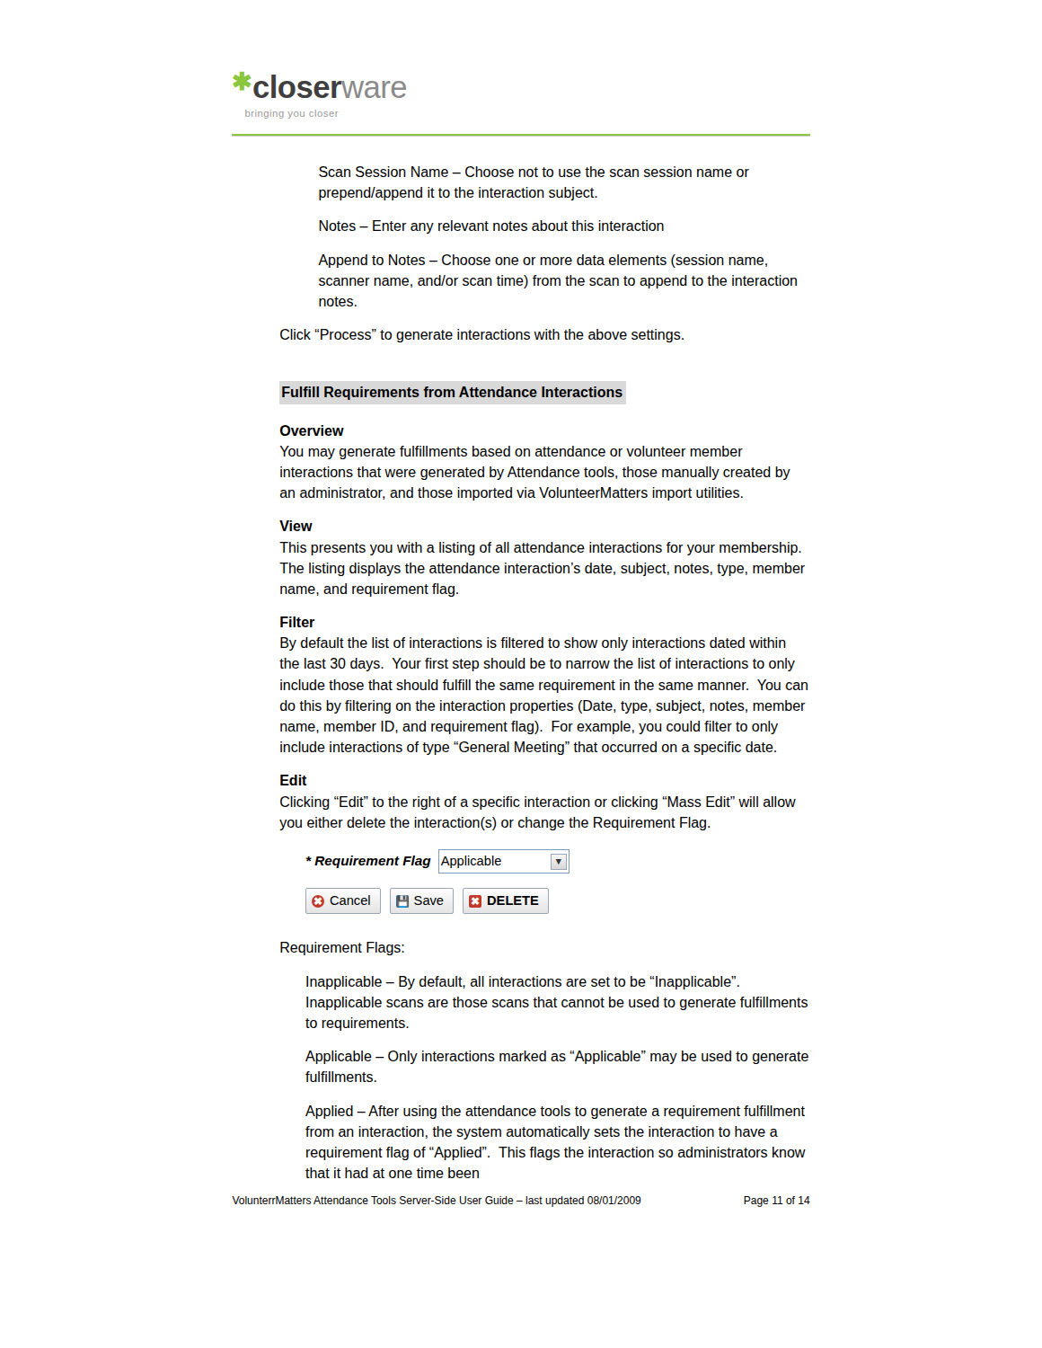✱closer ware
bringing you closer
Scan Session Name – Choose not to use the scan session name or prepend/append it to the interaction subject.
Notes – Enter any relevant notes about this interaction
Append to Notes – Choose one or more data elements (session name, scanner name, and/or scan time) from the scan to append to the interaction notes.
Click “Process” to generate interactions with the above settings.
Fulfill Requirements from Attendance Interactions
Overview
You may generate fulfillments based on attendance or volunteer member interactions that were generated by Attendance tools, those manually created by an administrator, and those imported via VolunteerMatters import utilities.
View
This presents you with a listing of all attendance interactions for your membership. The listing displays the attendance interaction’s date, subject, notes, type, member name, and requirement flag.
Filter
By default the list of interactions is filtered to show only interactions dated within the last 30 days. Your first step should be to narrow the list of interactions to only include those that should fulfill the same requirement in the same manner. You can do this by filtering on the interaction properties (Date, type, subject, notes, member name, member ID, and requirement flag). For example, you could filter to only include interactions of type “General Meeting” that occurred on a specific date.
Edit
Clicking “Edit” to the right of a specific interaction or clicking “Mass Edit” will allow you either delete the interaction(s) or change the Requirement Flag.
* Requirement Flag Applicable▼
✖Cancel 💾Save ✖DELETE
Requirement Flags:
Inapplicable – By default, all interactions are set to be “Inapplicable”. Inapplicable scans are those scans that cannot be used to generate fulfillments to requirements.
Applicable – Only interactions marked as “Applicable” may be used to generate fulfillments.
Applied – After using the attendance tools to generate a requirement fulfillment from an interaction, the system automatically sets the interaction to have a requirement flag of “Applied”. This flags the interaction so administrators know that it had at one time been
VolunterrMatters Attendance Tools Server-Side User Guide – last updated 08/01/2009 Page 11 of 14